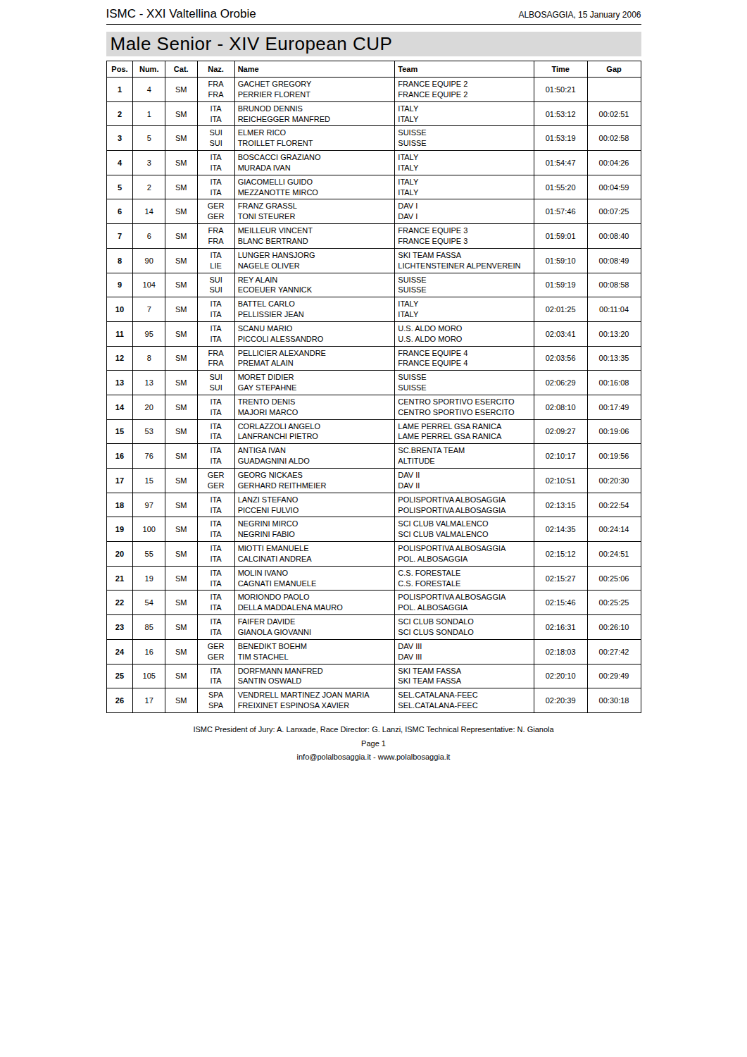ISMC - XXI Valtellina Orobie
ALBOSAGGIA, 15 January 2006
Male Senior - XIV European CUP
| Pos. | Num. | Cat. | Naz. | Name | Team | Time | Gap |
| --- | --- | --- | --- | --- | --- | --- | --- |
| 1 | 4 | SM | FRA FRA | GACHET GREGORY PERRIER FLORENT | FRANCE EQUIPE 2 FRANCE EQUIPE 2 | 01:50:21 | |
| 2 | 1 | SM | ITA ITA | BRUNOD DENNIS REICHEGGER MANFRED | ITALY ITALY | 01:53:12 | 00:02:51 |
| 3 | 5 | SM | SUI SUI | ELMER RICO TROILLET FLORENT | SUISSE SUISSE | 01:53:19 | 00:02:58 |
| 4 | 3 | SM | ITA ITA | BOSCACCI GRAZIANO MURADA IVAN | ITALY ITALY | 01:54:47 | 00:04:26 |
| 5 | 2 | SM | ITA ITA | GIACOMELLI GUIDO MEZZANOTTE MIRCO | ITALY ITALY | 01:55:20 | 00:04:59 |
| 6 | 14 | SM | GER GER | FRANZ GRASSL TONI STEURER | DAV I DAV I | 01:57:46 | 00:07:25 |
| 7 | 6 | SM | FRA FRA | MEILLEUR VINCENT BLANC BERTRAND | FRANCE EQUIPE 3 FRANCE EQUIPE 3 | 01:59:01 | 00:08:40 |
| 8 | 90 | SM | ITA LIE | LUNGER HANSJORG NAGELE OLIVER | SKI TEAM FASSA LICHTENSTEINER ALPENVEREIN | 01:59:10 | 00:08:49 |
| 9 | 104 | SM | SUI SUI | REY ALAIN ECOEUER YANNICK | SUISSE SUISSE | 01:59:19 | 00:08:58 |
| 10 | 7 | SM | ITA ITA | BATTEL CARLO PELLISSIER JEAN | ITALY ITALY | 02:01:25 | 00:11:04 |
| 11 | 95 | SM | ITA ITA | SCANU MARIO PICCOLI ALESSANDRO | U.S. ALDO MORO U.S. ALDO MORO | 02:03:41 | 00:13:20 |
| 12 | 8 | SM | FRA FRA | PELLICIER ALEXANDRE PREMAT ALAIN | FRANCE EQUIPE 4 FRANCE EQUIPE 4 | 02:03:56 | 00:13:35 |
| 13 | 13 | SM | SUI SUI | MORET DIDIER GAY STEPAHNE | SUISSE SUISSE | 02:06:29 | 00:16:08 |
| 14 | 20 | SM | ITA ITA | TRENTO DENIS MAJORI MARCO | CENTRO SPORTIVO ESERCITO CENTRO SPORTIVO ESERCITO | 02:08:10 | 00:17:49 |
| 15 | 53 | SM | ITA ITA | CORLAZZOLI ANGELO LANFRANCHI PIETRO | LAME PERREL GSA RANICA LAME PERREL GSA RANICA | 02:09:27 | 00:19:06 |
| 16 | 76 | SM | ITA ITA | ANTIGA IVAN GUADAGNINI ALDO | SC.BRENTA TEAM ALTITUDE | 02:10:17 | 00:19:56 |
| 17 | 15 | SM | GER GER | GEORG NICKAES GERHARD REITHMEIER | DAV II DAV II | 02:10:51 | 00:20:30 |
| 18 | 97 | SM | ITA ITA | LANZI STEFANO PICCENI FULVIO | POLISPORTIVA ALBOSAGGIA POLISPORTIVA ALBOSAGGIA | 02:13:15 | 00:22:54 |
| 19 | 100 | SM | ITA ITA | NEGRINI MIRCO NEGRINI FABIO | SCI CLUB VALMALENCO SCI CLUB VALMALENCO | 02:14:35 | 00:24:14 |
| 20 | 55 | SM | ITA ITA | MIOTTI EMANUELE CALCINATI ANDREA | POLISPORTIVA ALBOSAGGIA POL. ALBOSAGGIA | 02:15:12 | 00:24:51 |
| 21 | 19 | SM | ITA ITA | MOLIN IVANO CAGNATI EMANUELE | C.S. FORESTALE C.S. FORESTALE | 02:15:27 | 00:25:06 |
| 22 | 54 | SM | ITA ITA | MORIONDO PAOLO DELLA MADDALENA MAURO | POLISPORTIVA ALBOSAGGIA POL. ALBOSAGGIA | 02:15:46 | 00:25:25 |
| 23 | 85 | SM | ITA ITA | FAIFER DAVIDE GIANOLA GIOVANNI | SCI CLUB SONDALO SCI CLUS SONDALO | 02:16:31 | 00:26:10 |
| 24 | 16 | SM | GER GER | BENEDIKT BOEHM TIM STACHEL | DAV III DAV III | 02:18:03 | 00:27:42 |
| 25 | 105 | SM | ITA ITA | DORFMANN MANFRED SANTIN OSWALD | SKI TEAM FASSA SKI TEAM FASSA | 02:20:10 | 00:29:49 |
| 26 | 17 | SM | SPA SPA | VENDRELL MARTINEZ JOAN MARIA FREIXINET ESPINOSA XAVIER | SEL.CATALANA-FEEC SEL.CATALANA-FEEC | 02:20:39 | 00:30:18 |
ISMC President of Jury: A. Lanxade, Race Director: G. Lanzi, ISMC Technical Representative: N. Gianola
Page 1
info@polalbosaggia.it - www.polalbosaggia.it